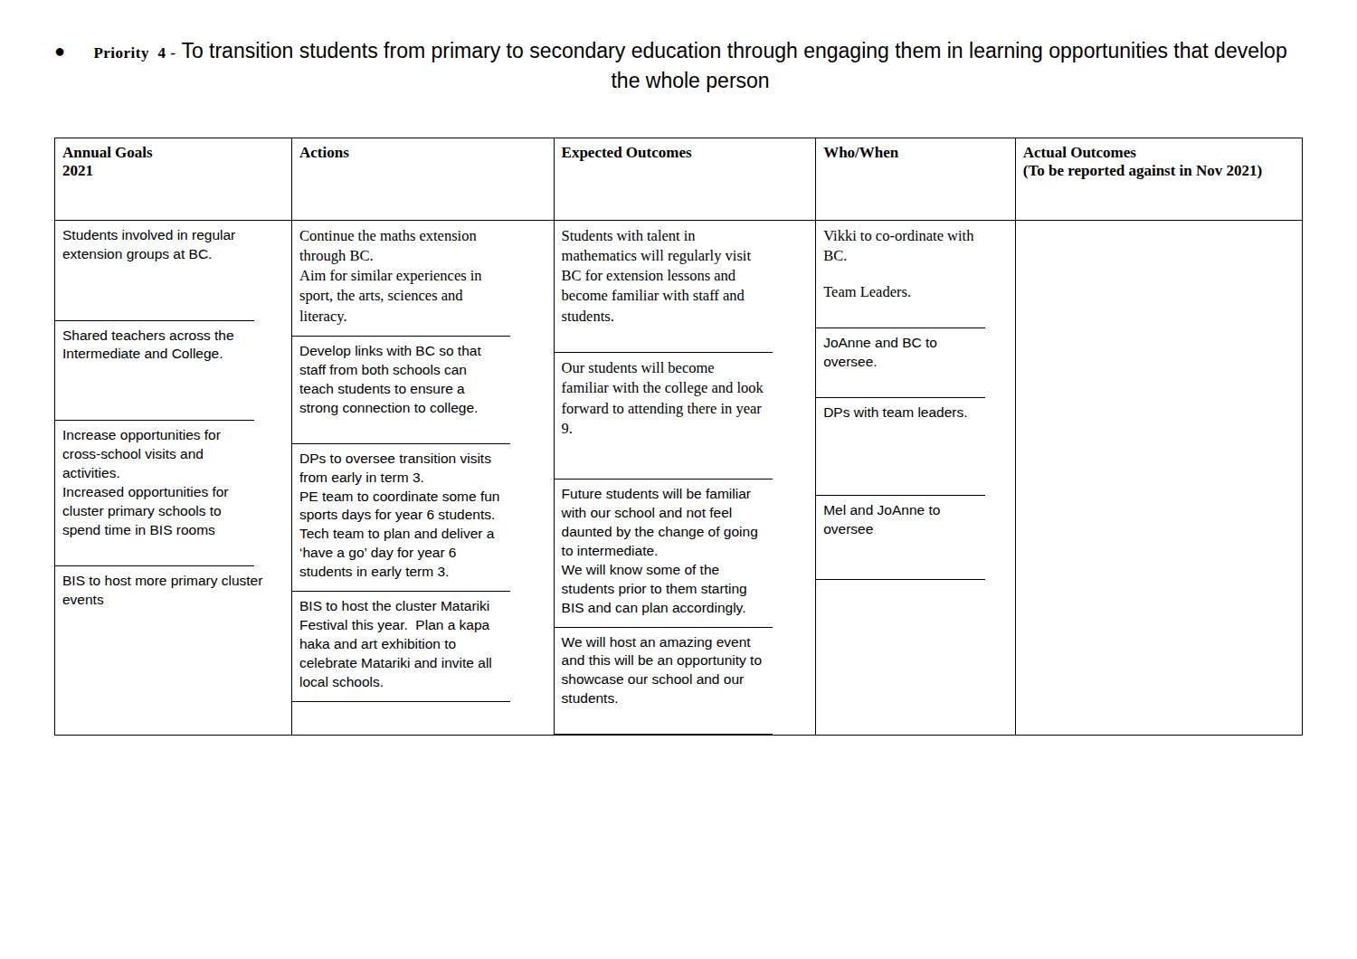●
Priority 4 - To transition students from primary to secondary education through engaging them in learning opportunities that develop the whole person
| Annual Goals 2021 | Actions | Expected Outcomes | Who/When | Actual Outcomes (To be reported against in Nov 2021) |
| --- | --- | --- | --- | --- |
| Students involved in regular extension groups at BC. Shared teachers across the Intermediate and College. Increase opportunities for cross-school visits and activities. Increased opportunities for cluster primary schools to spend time in BIS rooms BIS to host more primary cluster events | Continue the maths extension through BC. Aim for similar experiences in sport, the arts, sciences and literacy. Develop links with BC so that staff from both schools can teach students to ensure a strong connection to college. DPs to oversee transition visits from early in term 3. PE team to coordinate some fun sports days for year 6 students. Tech team to plan and deliver a ‘have a go’ day for year 6 students in early term 3. BIS to host the cluster Matariki Festival this year. Plan a kapa haka and art exhibition to celebrate Matariki and invite all local schools. | Students with talent in mathematics will regularly visit BC for extension lessons and become familiar with staff and students. Our students will become familiar with the college and look forward to attending there in year 9. Future students will be familiar with our school and not feel daunted by the change of going to intermediate. We will know some of the students prior to them starting BIS and can plan accordingly. We will host an amazing event and this will be an opportunity to showcase our school and our students. | Vikki to co-ordinate with BC. Team Leaders. JoAnne and BC to oversee. DPs with team leaders. Mel and JoAnne to oversee | |